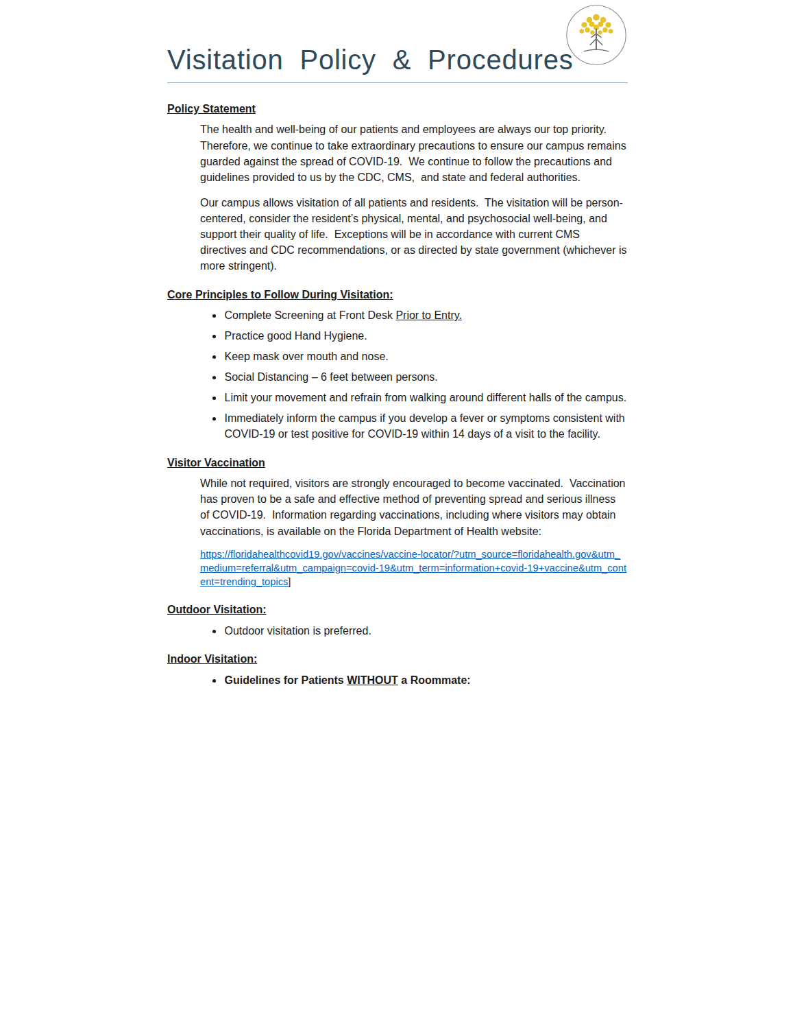Visitation Policy & Procedures
Policy Statement
The health and well-being of our patients and employees are always our top priority. Therefore, we continue to take extraordinary precautions to ensure our campus remains guarded against the spread of COVID-19. We continue to follow the precautions and guidelines provided to us by the CDC, CMS, and state and federal authorities.
Our campus allows visitation of all patients and residents. The visitation will be person-centered, consider the resident’s physical, mental, and psychosocial well-being, and support their quality of life. Exceptions will be in accordance with current CMS directives and CDC recommendations, or as directed by state government (whichever is more stringent).
Core Principles to Follow During Visitation:
Complete Screening at Front Desk Prior to Entry.
Practice good Hand Hygiene.
Keep mask over mouth and nose.
Social Distancing – 6 feet between persons.
Limit your movement and refrain from walking around different halls of the campus.
Immediately inform the campus if you develop a fever or symptoms consistent with COVID-19 or test positive for COVID-19 within 14 days of a visit to the facility.
Visitor Vaccination
While not required, visitors are strongly encouraged to become vaccinated. Vaccination has proven to be a safe and effective method of preventing spread and serious illness of COVID-19. Information regarding vaccinations, including where visitors may obtain vaccinations, is available on the Florida Department of Health website:
https://floridahealthcovid19.gov/vaccines/vaccine-locator/?utm_source=floridahealth.gov&utm_medium=referral&utm_campaign=covid-19&utm_term=information+covid-19+vaccine&utm_content=trending_topics]
Outdoor Visitation:
Outdoor visitation is preferred.
Indoor Visitation:
Guidelines for Patients WITHOUT a Roommate: